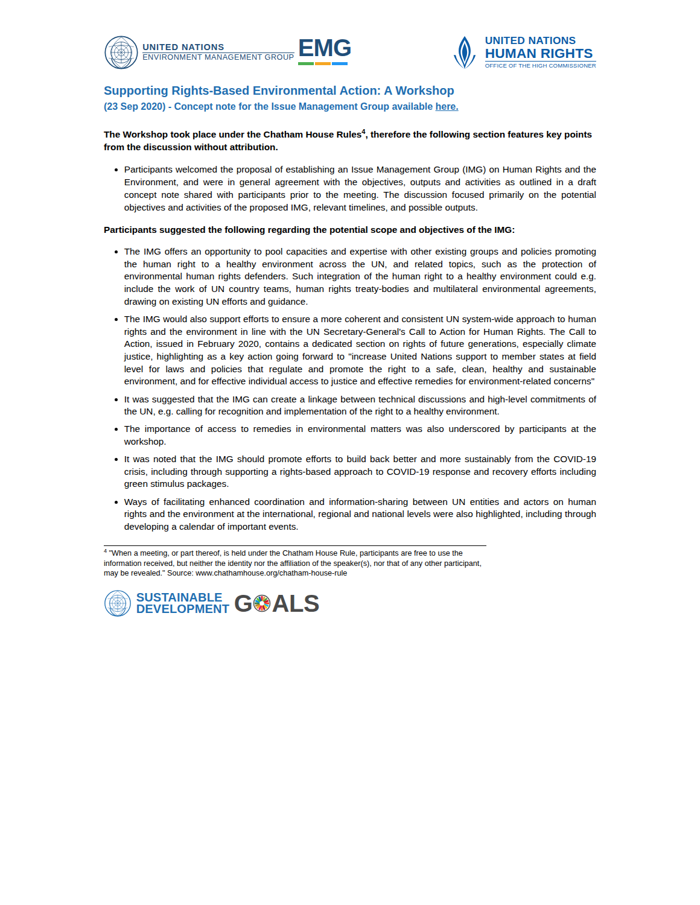UNITED NATIONS
ENVIRONMENT MANAGEMENT GROUP
EMG
UNITED NATIONS
HUMAN RIGHTS
OFFICE OF THE HIGH COMMISSIONER
Supporting Rights-Based Environmental Action: A Workshop
(23 Sep 2020) - Concept note for the Issue Management Group available here.
The Workshop took place under the Chatham House Rules4, therefore the following section features key points from the discussion without attribution.
Participants welcomed the proposal of establishing an Issue Management Group (IMG) on Human Rights and the Environment, and were in general agreement with the objectives, outputs and activities as outlined in a draft concept note shared with participants prior to the meeting. The discussion focused primarily on the potential objectives and activities of the proposed IMG, relevant timelines, and possible outputs.
Participants suggested the following regarding the potential scope and objectives of the IMG:
The IMG offers an opportunity to pool capacities and expertise with other existing groups and policies promoting the human right to a healthy environment across the UN, and related topics, such as the protection of environmental human rights defenders. Such integration of the human right to a healthy environment could e.g. include the work of UN country teams, human rights treaty-bodies and multilateral environmental agreements, drawing on existing UN efforts and guidance.
The IMG would also support efforts to ensure a more coherent and consistent UN system-wide approach to human rights and the environment in line with the UN Secretary-General's Call to Action for Human Rights. The Call to Action, issued in February 2020, contains a dedicated section on rights of future generations, especially climate justice, highlighting as a key action going forward to "increase United Nations support to member states at field level for laws and policies that regulate and promote the right to a safe, clean, healthy and sustainable environment, and for effective individual access to justice and effective remedies for environment-related concerns"
It was suggested that the IMG can create a linkage between technical discussions and high-level commitments of the UN, e.g. calling for recognition and implementation of the right to a healthy environment.
The importance of access to remedies in environmental matters was also underscored by participants at the workshop.
It was noted that the IMG should promote efforts to build back better and more sustainably from the COVID-19 crisis, including through supporting a rights-based approach to COVID-19 response and recovery efforts including green stimulus packages.
Ways of facilitating enhanced coordination and information-sharing between UN entities and actors on human rights and the environment at the international, regional and national levels were also highlighted, including through developing a calendar of important events.
4 "When a meeting, or part thereof, is held under the Chatham House Rule, participants are free to use the information received, but neither the identity nor the affiliation of the speaker(s), nor that of any other participant, may be revealed." Source: www.chathamhouse.org/chatham-house-rule
SUSTAINABLE
DEVELOPMENT
G ALS